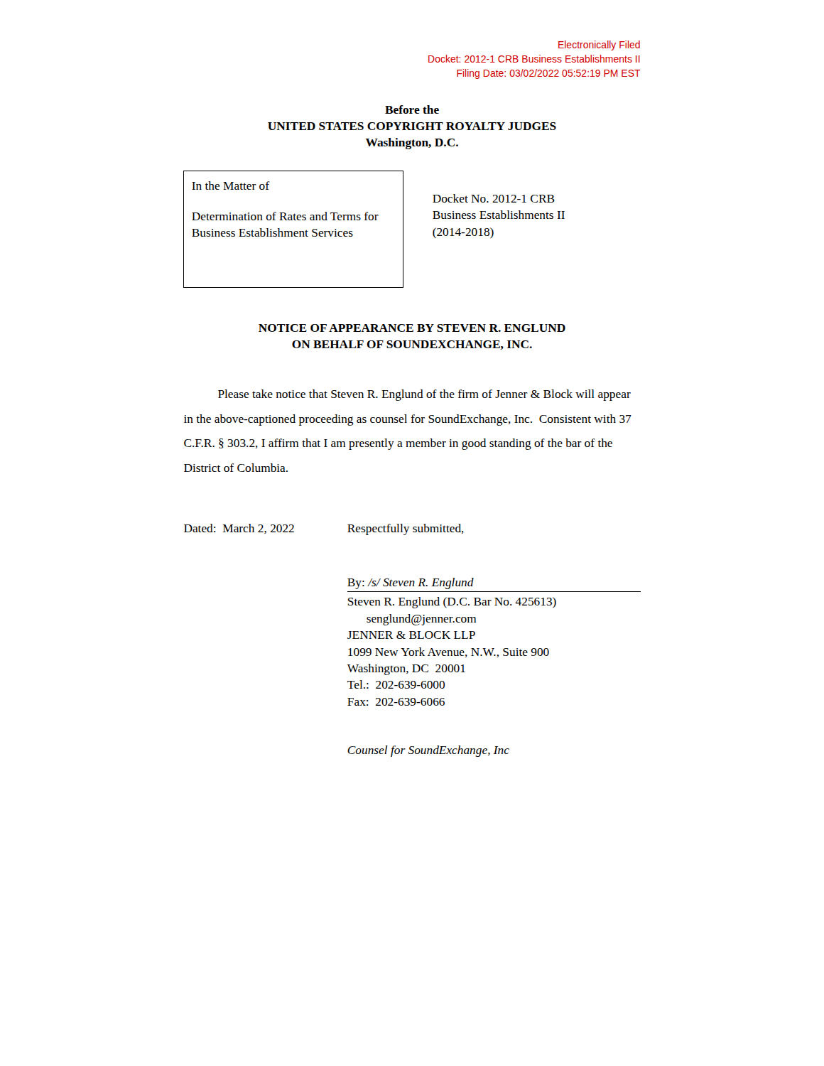Electronically Filed
Docket: 2012-1 CRB Business Establishments II
Filing Date: 03/02/2022 05:52:19 PM EST
Before the
UNITED STATES COPYRIGHT ROYALTY JUDGES
Washington, D.C.
| In the Matter of Determination of Rates and Terms for Business Establishment Services | | Docket No. 2012-1 CRB Business Establishments II (2014-2018) |
NOTICE OF APPEARANCE BY STEVEN R. ENGLUND
ON BEHALF OF SOUNDEXCHANGE, INC.
Please take notice that Steven R. Englund of the firm of Jenner & Block will appear in the above-captioned proceeding as counsel for SoundExchange, Inc. Consistent with 37 C.F.R. § 303.2, I affirm that I am presently a member in good standing of the bar of the District of Columbia.
| Dated: March 2, 2022 | Respectfully submitted, By: /s/ Steven R. Englund Steven R. Englund (D.C. Bar No. 425613) senglund@jenner.com JENNER & BLOCK LLP 1099 New York Avenue, N.W., Suite 900 Washington, DC 20001 Tel.: 202-639-6000 Fax: 202-639-6066 Counsel for SoundExchange, Inc |